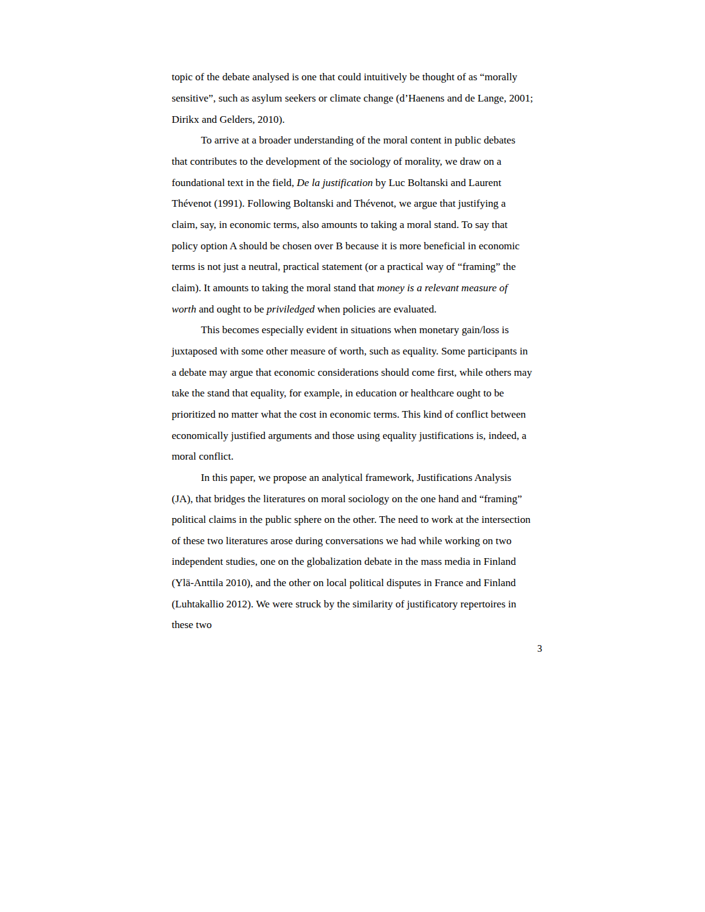topic of the debate analysed is one that could intuitively be thought of as “morally sensitive”, such as asylum seekers or climate change (d’Haenens and de Lange, 2001; Dirikx and Gelders, 2010).
To arrive at a broader understanding of the moral content in public debates that contributes to the development of the sociology of morality, we draw on a foundational text in the field, De la justification by Luc Boltanski and Laurent Thévenot (1991). Following Boltanski and Thévenot, we argue that justifying a claim, say, in economic terms, also amounts to taking a moral stand. To say that policy option A should be chosen over B because it is more beneficial in economic terms is not just a neutral, practical statement (or a practical way of “framing” the claim). It amounts to taking the moral stand that money is a relevant measure of worth and ought to be priviledged when policies are evaluated.
This becomes especially evident in situations when monetary gain/loss is juxtaposed with some other measure of worth, such as equality. Some participants in a debate may argue that economic considerations should come first, while others may take the stand that equality, for example, in education or healthcare ought to be prioritized no matter what the cost in economic terms. This kind of conflict between economically justified arguments and those using equality justifications is, indeed, a moral conflict.
In this paper, we propose an analytical framework, Justifications Analysis (JA), that bridges the literatures on moral sociology on the one hand and “framing” political claims in the public sphere on the other. The need to work at the intersection of these two literatures arose during conversations we had while working on two independent studies, one on the globalization debate in the mass media in Finland (Ylä-Anttila 2010), and the other on local political disputes in France and Finland (Luhtakallio 2012). We were struck by the similarity of justificatory repertoires in these two
3